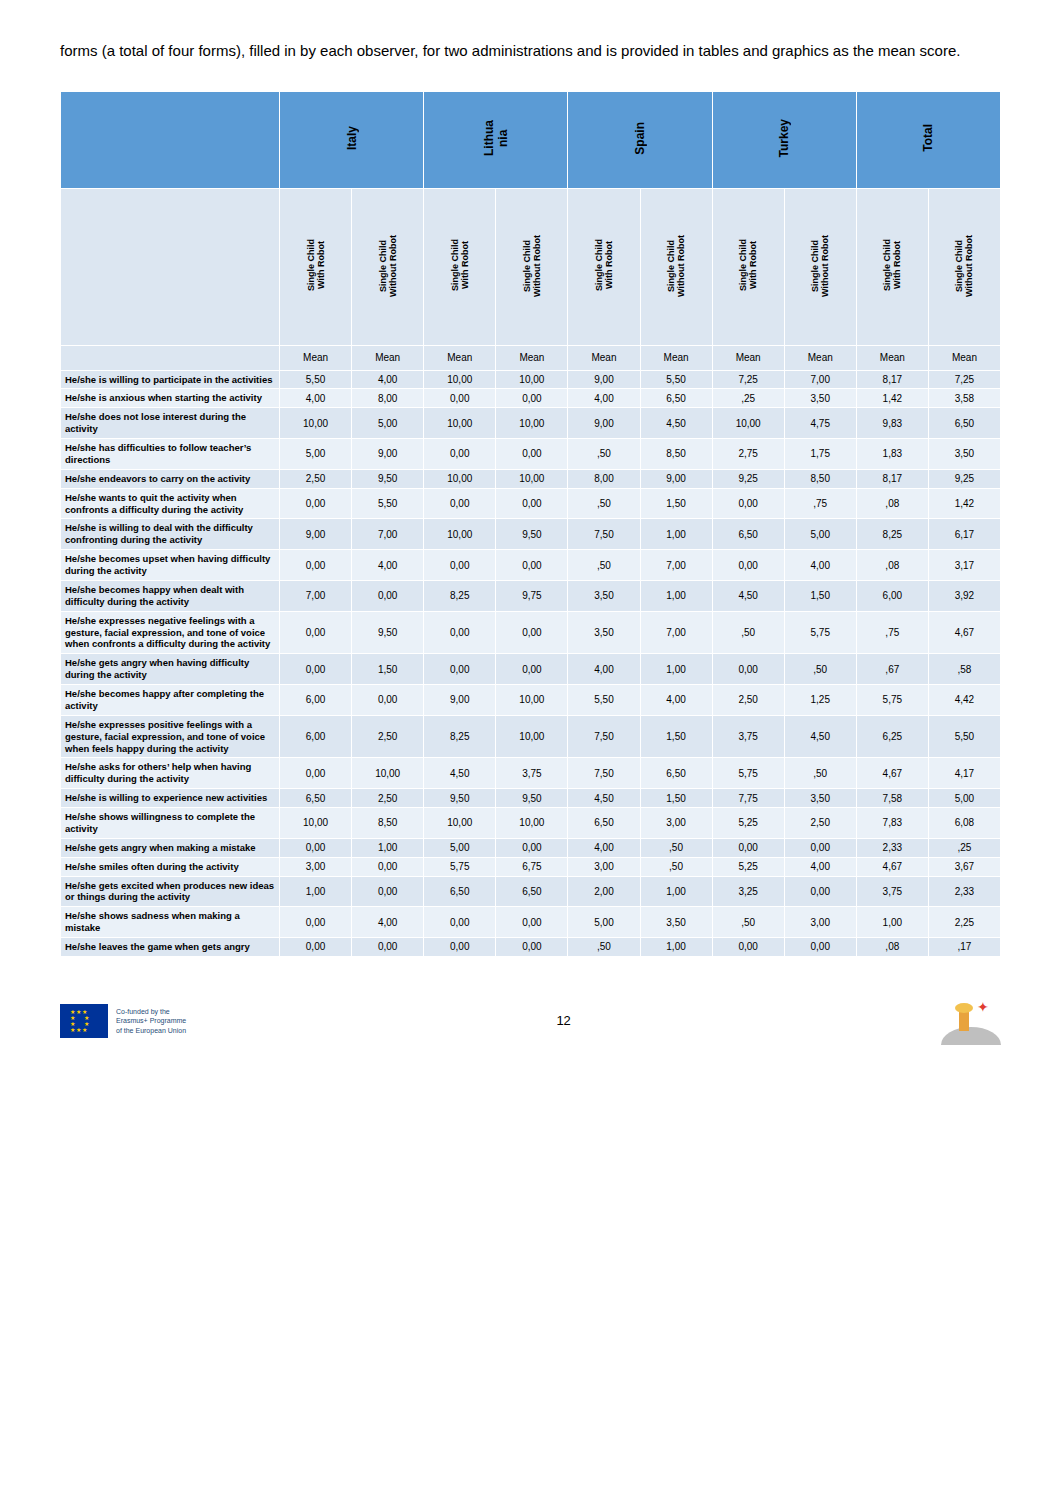forms (a total of four forms), filled in by each observer, for two administrations and is provided in tables and graphics as the mean score.
| | Italy | Lithua nia | Spain | Turkey | Total |
| --- | --- | --- | --- | --- | --- |
| | Single Child With Robot | Single Child Without Robot | Single Child With Robot | Single Child Without Robot | Single Child With Robot | Single Child Without Robot | Single Child With Robot | Single Child Without Robot | Single Child With Robot | Single Child Without Robot |
| | Mean | Mean | Mean | Mean | Mean | Mean | Mean | Mean | Mean | Mean |
| He/she is willing to participate in the activities | 5,50 | 4,00 | 10,00 | 10,00 | 9,00 | 5,50 | 7,25 | 7,00 | 8,17 | 7,25 |
| He/she is anxious when starting the activity | 4,00 | 8,00 | 0,00 | 0,00 | 4,00 | 6,50 | ,25 | 3,50 | 1,42 | 3,58 |
| He/she does not lose interest during the activity | 10,00 | 5,00 | 10,00 | 10,00 | 9,00 | 4,50 | 10,00 | 4,75 | 9,83 | 6,50 |
| He/she has difficulties to follow teacher’s directions | 5,00 | 9,00 | 0,00 | 0,00 | ,50 | 8,50 | 2,75 | 1,75 | 1,83 | 3,50 |
| He/she endeavors to carry on the activity | 2,50 | 9,50 | 10,00 | 10,00 | 8,00 | 9,00 | 9,25 | 8,50 | 8,17 | 9,25 |
| He/she wants to quit the activity when confronts a difficulty during the activity | 0,00 | 5,50 | 0,00 | 0,00 | ,50 | 1,50 | 0,00 | ,75 | ,08 | 1,42 |
| He/she is willing to deal with the difficulty confronting during the activity | 9,00 | 7,00 | 10,00 | 9,50 | 7,50 | 1,00 | 6,50 | 5,00 | 8,25 | 6,17 |
| He/she becomes upset when having difficulty during the activity | 0,00 | 4,00 | 0,00 | 0,00 | ,50 | 7,00 | 0,00 | 4,00 | ,08 | 3,17 |
| He/she becomes happy when dealt with difficulty during the activity | 7,00 | 0,00 | 8,25 | 9,75 | 3,50 | 1,00 | 4,50 | 1,50 | 6,00 | 3,92 |
| He/she expresses negative feelings with a gesture, facial expression, and tone of voice when confronts a difficulty during the activity | 0,00 | 9,50 | 0,00 | 0,00 | 3,50 | 7,00 | ,50 | 5,75 | ,75 | 4,67 |
| He/she gets angry when having difficulty during the activity | 0,00 | 1,50 | 0,00 | 0,00 | 4,00 | 1,00 | 0,00 | ,50 | ,67 | ,58 |
| He/she becomes happy after completing the activity | 6,00 | 0,00 | 9,00 | 10,00 | 5,50 | 4,00 | 2,50 | 1,25 | 5,75 | 4,42 |
| He/she expresses positive feelings with a gesture, facial expression, and tone of voice when feels happy during the activity | 6,00 | 2,50 | 8,25 | 10,00 | 7,50 | 1,50 | 3,75 | 4,50 | 6,25 | 5,50 |
| He/she asks for others’ help when having difficulty during the activity | 0,00 | 10,00 | 4,50 | 3,75 | 7,50 | 6,50 | 5,75 | ,50 | 4,67 | 4,17 |
| He/she is willing to experience new activities | 6,50 | 2,50 | 9,50 | 9,50 | 4,50 | 1,50 | 7,75 | 3,50 | 7,58 | 5,00 |
| He/she shows willingness to complete the activity | 10,00 | 8,50 | 10,00 | 10,00 | 6,50 | 3,00 | 5,25 | 2,50 | 7,83 | 6,08 |
| He/she gets angry when making a mistake | 0,00 | 1,00 | 5,00 | 0,00 | 4,00 | ,50 | 0,00 | 0,00 | 2,33 | ,25 |
| He/she smiles often during the activity | 3,00 | 0,00 | 5,75 | 6,75 | 3,00 | ,50 | 5,25 | 4,00 | 4,67 | 3,67 |
| He/she gets excited when produces new ideas or things during the activity | 1,00 | 0,00 | 6,50 | 6,50 | 2,00 | 1,00 | 3,25 | 0,00 | 3,75 | 2,33 |
| He/she shows sadness when making a mistake | 0,00 | 4,00 | 0,00 | 0,00 | 5,00 | 3,50 | ,50 | 3,00 | 1,00 | 2,25 |
| He/she leaves the game when gets angry | 0,00 | 0,00 | 0,00 | 0,00 | ,50 | 1,00 | 0,00 | 0,00 | ,08 | ,17 |
Co-funded by the
Erasmus+ Programme
of the European Union
12
✦